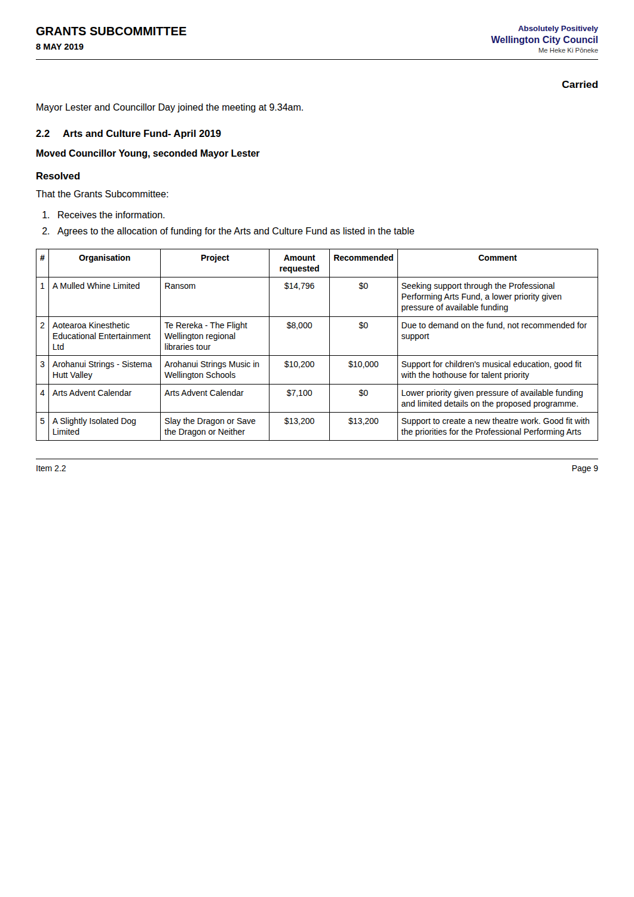GRANTS SUBCOMMITTEE
8 MAY 2019
Absolutely Positively
Wellington City Council
Me Heke Ki Pōneke
Carried
Mayor Lester and Councillor Day joined the meeting at 9.34am.
2.2 Arts and Culture Fund- April 2019
Moved Councillor Young, seconded Mayor Lester
Resolved
That the Grants Subcommittee:
Receives the information.
Agrees to the allocation of funding for the Arts and Culture Fund as listed in the table
| # | Organisation | Project | Amount requested | Recommended | Comment |
| --- | --- | --- | --- | --- | --- |
| 1 | A Mulled Whine Limited | Ransom | $14,796 | $0 | Seeking support through the Professional Performing Arts Fund, a lower priority given pressure of available funding |
| 2 | Aotearoa Kinesthetic Educational Entertainment Ltd | Te Rereka - The Flight Wellington regional libraries tour | $8,000 | $0 | Due to demand on the fund, not recommended for support |
| 3 | Arohanui Strings - Sistema Hutt Valley | Arohanui Strings Music in Wellington Schools | $10,200 | $10,000 | Support for children's musical education, good fit with the hothouse for talent priority |
| 4 | Arts Advent Calendar | Arts Advent Calendar | $7,100 | $0 | Lower priority given pressure of available funding and limited details on the proposed programme. |
| 5 | A Slightly Isolated Dog Limited | Slay the Dragon or Save the Dragon or Neither | $13,200 | $13,200 | Support to create a new theatre work. Good fit with the priorities for the Professional Performing Arts |
Item 2.2
Page 9